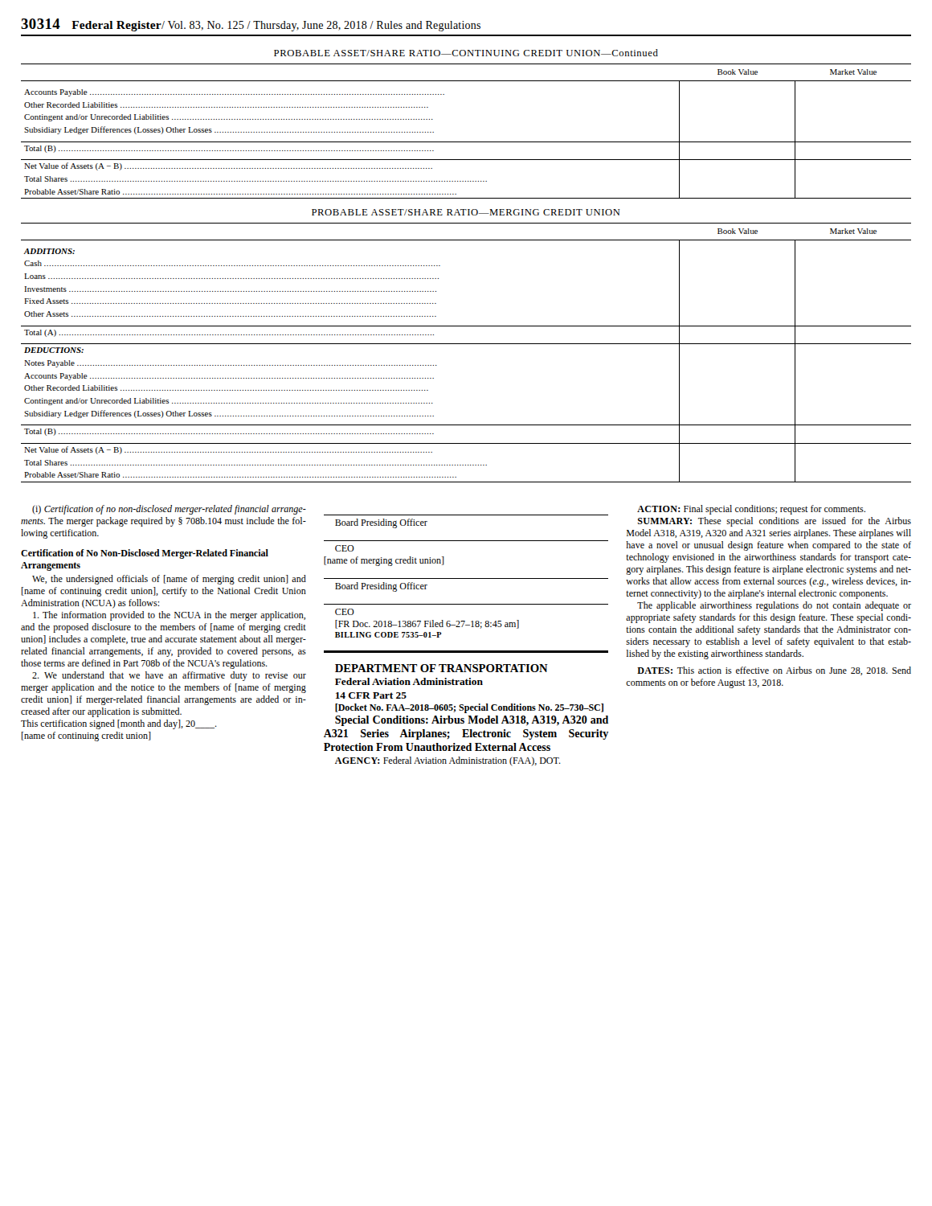30314
Federal Register/ Vol. 83, No. 125 / Thursday, June 28, 2018 / Rules and Regulations
Probable Asset/Share Ratio—Continuing Credit Union—Continued
| | Book Value | Market Value |
| --- | --- | --- |
| Accounts Payable ......................................................................................................................................... | | |
| Other Recorded Liabilities ....................................................................................................................... | | |
| Contingent and/or Unrecorded Liabilities ..................................................................................................... | | |
| Subsidiary Ledger Differences (Losses) Other Losses ..................................................................................... | | |
| Total (B) ................................................................................................................................................. | | |
| Net Value of Assets (A − B) ....................................................................................................................... | | |
| Total Shares ................................................................................................................................................................. | | |
| Probable Asset/Share Ratio ................................................................................................................................. | | |
Probable Asset/Share Ratio—Merging Credit Union
| | Book Value | Market Value |
| --- | --- | --- |
| ADDITIONS: | | |
| Cash ......................................................................................................................................................... | | |
| Loans ....................................................................................................................................................... | | |
| Investments .............................................................................................................................................. | | |
| Fixed Assets ............................................................................................................................................. | | |
| Other Assets ............................................................................................................................................. | | |
| Total (A) ................................................................................................................................................. | | |
| DEDUCTIONS: | | |
| Notes Payable ........................................................................................................................................... | | |
| Accounts Payable ..................................................................................................................................... | | |
| Other Recorded Liabilities ....................................................................................................................... | | |
| Contingent and/or Unrecorded Liabilities ..................................................................................................... | | |
| Subsidiary Ledger Differences (Losses) Other Losses ..................................................................................... | | |
| Total (B) ................................................................................................................................................. | | |
| Net Value of Assets (A − B) ....................................................................................................................... | | |
| Total Shares ................................................................................................................................................................. | | |
| Probable Asset/Share Ratio ................................................................................................................................. | | |
(i) Certification of no non-disclosed merger-related financial arrangements. The merger package required by § 708b.104 must include the following certification.
Certification of No Non-Disclosed Merger-Related Financial Arrangements
We, the undersigned officials of [name of merging credit union] and [name of continuing credit union], certify to the National Credit Union Administration (NCUA) as follows:
1. The information provided to the NCUA in the merger application, and the proposed disclosure to the members of [name of merging credit union] includes a complete, true and accurate statement about all merger-related financial arrangements, if any, provided to covered persons, as those terms are defined in Part 708b of the NCUA's regulations.
2. We understand that we have an affirmative duty to revise our merger application and the notice to the members of [name of merging credit union] if merger-related financial arrangements are added or increased after our application is submitted.
This certification signed [month and day], 20____.
[name of continuing credit union]
Board Presiding Officer
CEO
[name of merging credit union]
Board Presiding Officer
CEO
[FR Doc. 2018–13867 Filed 6–27–18; 8:45 am]
BILLING CODE 7535–01–P
DEPARTMENT OF TRANSPORTATION
Federal Aviation Administration
14 CFR Part 25
[Docket No. FAA–2018–0605; Special Conditions No. 25–730–SC]
Special Conditions: Airbus Model A318, A319, A320 and A321 Series Airplanes; Electronic System Security Protection From Unauthorized External Access
AGENCY: Federal Aviation Administration (FAA), DOT.
ACTION: Final special conditions; request for comments.
SUMMARY: These special conditions are issued for the Airbus Model A318, A319, A320 and A321 series airplanes. These airplanes will have a novel or unusual design feature when compared to the state of technology envisioned in the airworthiness standards for transport category airplanes. This design feature is airplane electronic systems and networks that allow access from external sources (e.g., wireless devices, internet connectivity) to the airplane's internal electronic components.
The applicable airworthiness regulations do not contain adequate or appropriate safety standards for this design feature. These special conditions contain the additional safety standards that the Administrator considers necessary to establish a level of safety equivalent to that established by the existing airworthiness standards.
DATES: This action is effective on Airbus on June 28, 2018. Send comments on or before August 13, 2018.